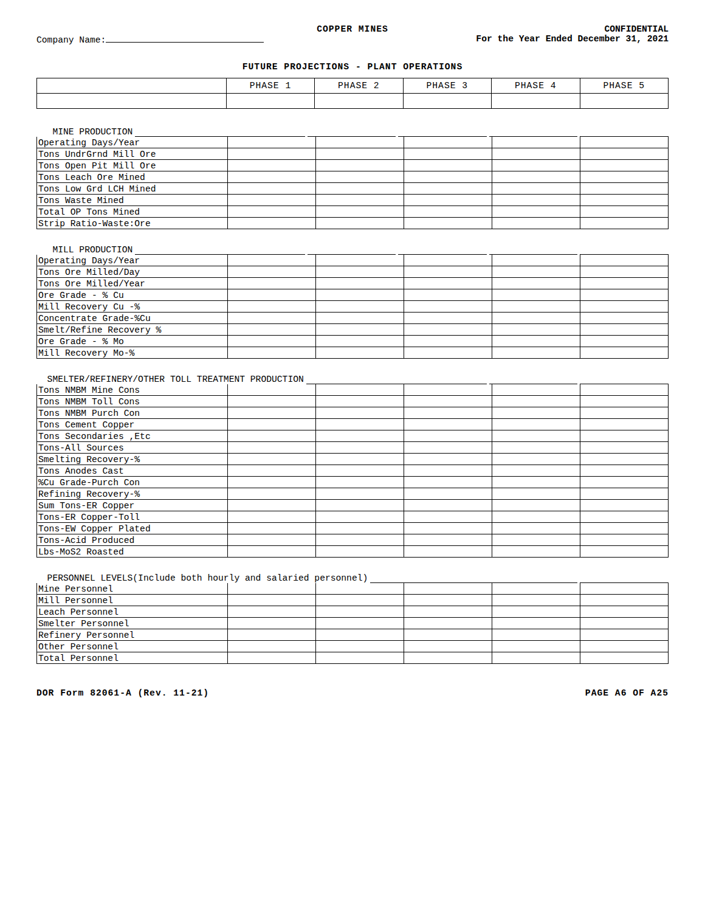COPPER MINES
CONFIDENTIAL
Company Name:
For the Year Ended December 31, 2021
FUTURE PROJECTIONS - PLANT OPERATIONS
| | PHASE 1 | PHASE 2 | PHASE 3 | PHASE 4 | PHASE 5 |
| --- | --- | --- | --- | --- | --- |
MINE PRODUCTION
| Operating Days/Year | | | | | |
| Tons UndrGrnd Mill Ore | | | | | |
| Tons Open Pit Mill Ore | | | | | |
| Tons Leach Ore Mined | | | | | |
| Tons Low Grd LCH Mined | | | | | |
| Tons Waste Mined | | | | | |
| Total OP Tons Mined | | | | | |
| Strip Ratio-Waste:Ore | | | | | |
MILL PRODUCTION
| Operating Days/Year | | | | | |
| Tons Ore Milled/Day | | | | | |
| Tons Ore Milled/Year | | | | | |
| Ore Grade - % Cu | | | | | |
| Mill Recovery Cu -% | | | | | |
| Concentrate Grade-%Cu | | | | | |
| Smelt/Refine Recovery % | | | | | |
| Ore Grade - % Mo | | | | | |
| Mill Recovery Mo-% | | | | | |
SMELTER/REFINERY/OTHER TOLL TREATMENT PRODUCTION
| Tons NMBM Mine Cons | | | | | |
| Tons NMBM Toll Cons | | | | | |
| Tons NMBM Purch Con | | | | | |
| Tons Cement Copper | | | | | |
| Tons Secondaries ,Etc | | | | | |
| Tons-All Sources | | | | | |
| Smelting Recovery-% | | | | | |
| Tons Anodes Cast | | | | | |
| %Cu Grade-Purch Con | | | | | |
| Refining Recovery-% | | | | | |
| Sum Tons-ER Copper | | | | | |
| Tons-ER Copper-Toll | | | | | |
| Tons-EW Copper Plated | | | | | |
| Tons-Acid Produced | | | | | |
| Lbs-MoS2 Roasted | | | | | |
PERSONNEL LEVELS(Include both hourly and salaried personnel)
| Mine Personnel | | | | | |
| Mill Personnel | | | | | |
| Leach Personnel | | | | | |
| Smelter Personnel | | | | | |
| Refinery Personnel | | | | | |
| Other Personnel | | | | | |
| Total Personnel | | | | | |
DOR Form 82061-A (Rev. 11-21)
PAGE A6 OF A25